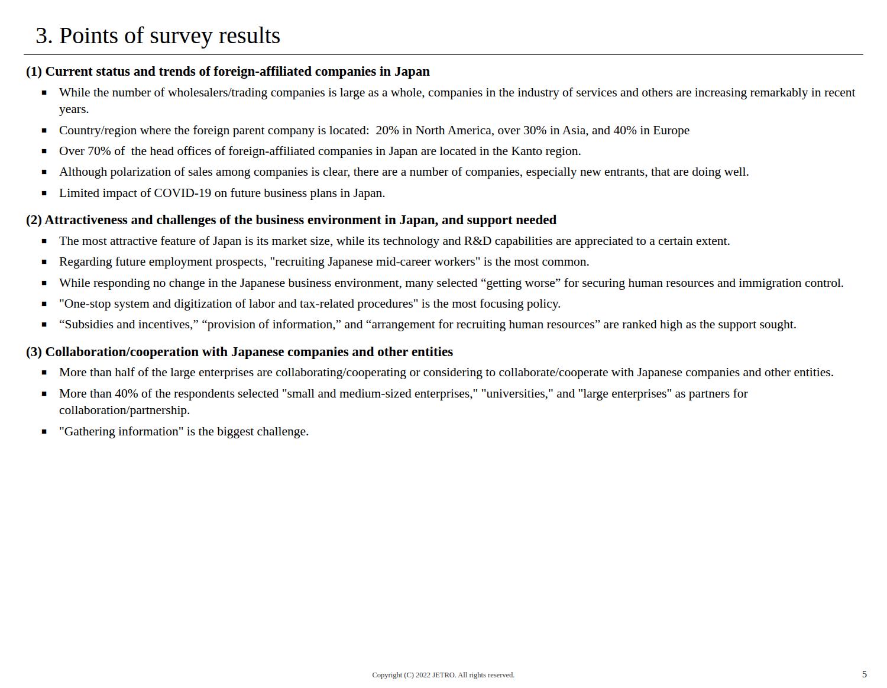3. Points of survey results
(1) Current status and trends of foreign-affiliated companies in Japan
While the number of wholesalers/trading companies is large as a whole, companies in the industry of services and others are increasing remarkably in recent years.
Country/region where the foreign parent company is located: 20% in North America, over 30% in Asia, and 40% in Europe
Over 70% of the head offices of foreign-affiliated companies in Japan are located in the Kanto region.
Although polarization of sales among companies is clear, there are a number of companies, especially new entrants, that are doing well.
Limited impact of COVID-19 on future business plans in Japan.
(2) Attractiveness and challenges of the business environment in Japan, and support needed
The most attractive feature of Japan is its market size, while its technology and R&D capabilities are appreciated to a certain extent.
Regarding future employment prospects, "recruiting Japanese mid-career workers" is the most common.
While responding no change in the Japanese business environment, many selected “getting worse” for securing human resources and immigration control.
"One-stop system and digitization of labor and tax-related procedures" is the most focusing policy.
“Subsidies and incentives,” “provision of information,” and “arrangement for recruiting human resources” are ranked high as the support sought.
(3) Collaboration/cooperation with Japanese companies and other entities
More than half of the large enterprises are collaborating/cooperating or considering to collaborate/cooperate with Japanese companies and other entities.
More than 40% of the respondents selected "small and medium-sized enterprises," "universities," and "large enterprises" as partners for collaboration/partnership.
"Gathering information" is the biggest challenge.
Copyright (C) 2022 JETRO. All rights reserved.
5